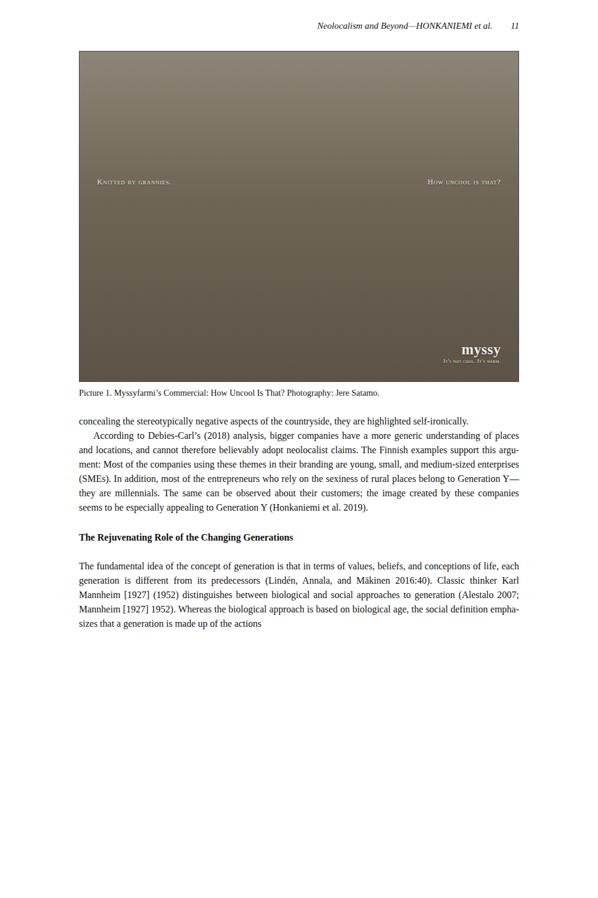Neolocalism and Beyond—HONKANIEMI et al. 11
Knitted by grannies. How uncool is that? myssy It's not cool. It's warm.
Picture 1. Myssyfarmi’s Commercial: How Uncool Is That? Photography: Jere Satamo.
concealing the stereotypically negative aspects of the countryside, they are highlighted self-ironically.
According to Debies-Carl’s (2018) analysis, bigger companies have a more generic understanding of places and locations, and cannot therefore believably adopt neolocalist claims. The Finnish examples support this argument: Most of the companies using these themes in their branding are young, small, and medium-sized enterprises (SMEs). In addition, most of the entrepreneurs who rely on the sexiness of rural places belong to Generation Y—they are millennials. The same can be observed about their customers; the image created by these companies seems to be especially appealing to Generation Y (Honkaniemi et al. 2019).
The Rejuvenating Role of the Changing Generations
The fundamental idea of the concept of generation is that in terms of values, beliefs, and conceptions of life, each generation is different from its predecessors (Lindén, Annala, and Mäkinen 2016:40). Classic thinker Karl Mannheim [1927] (1952) distinguishes between biological and social approaches to generation (Alestalo 2007; Mannheim [1927] 1952). Whereas the biological approach is based on biological age, the social definition emphasizes that a generation is made up of the actions